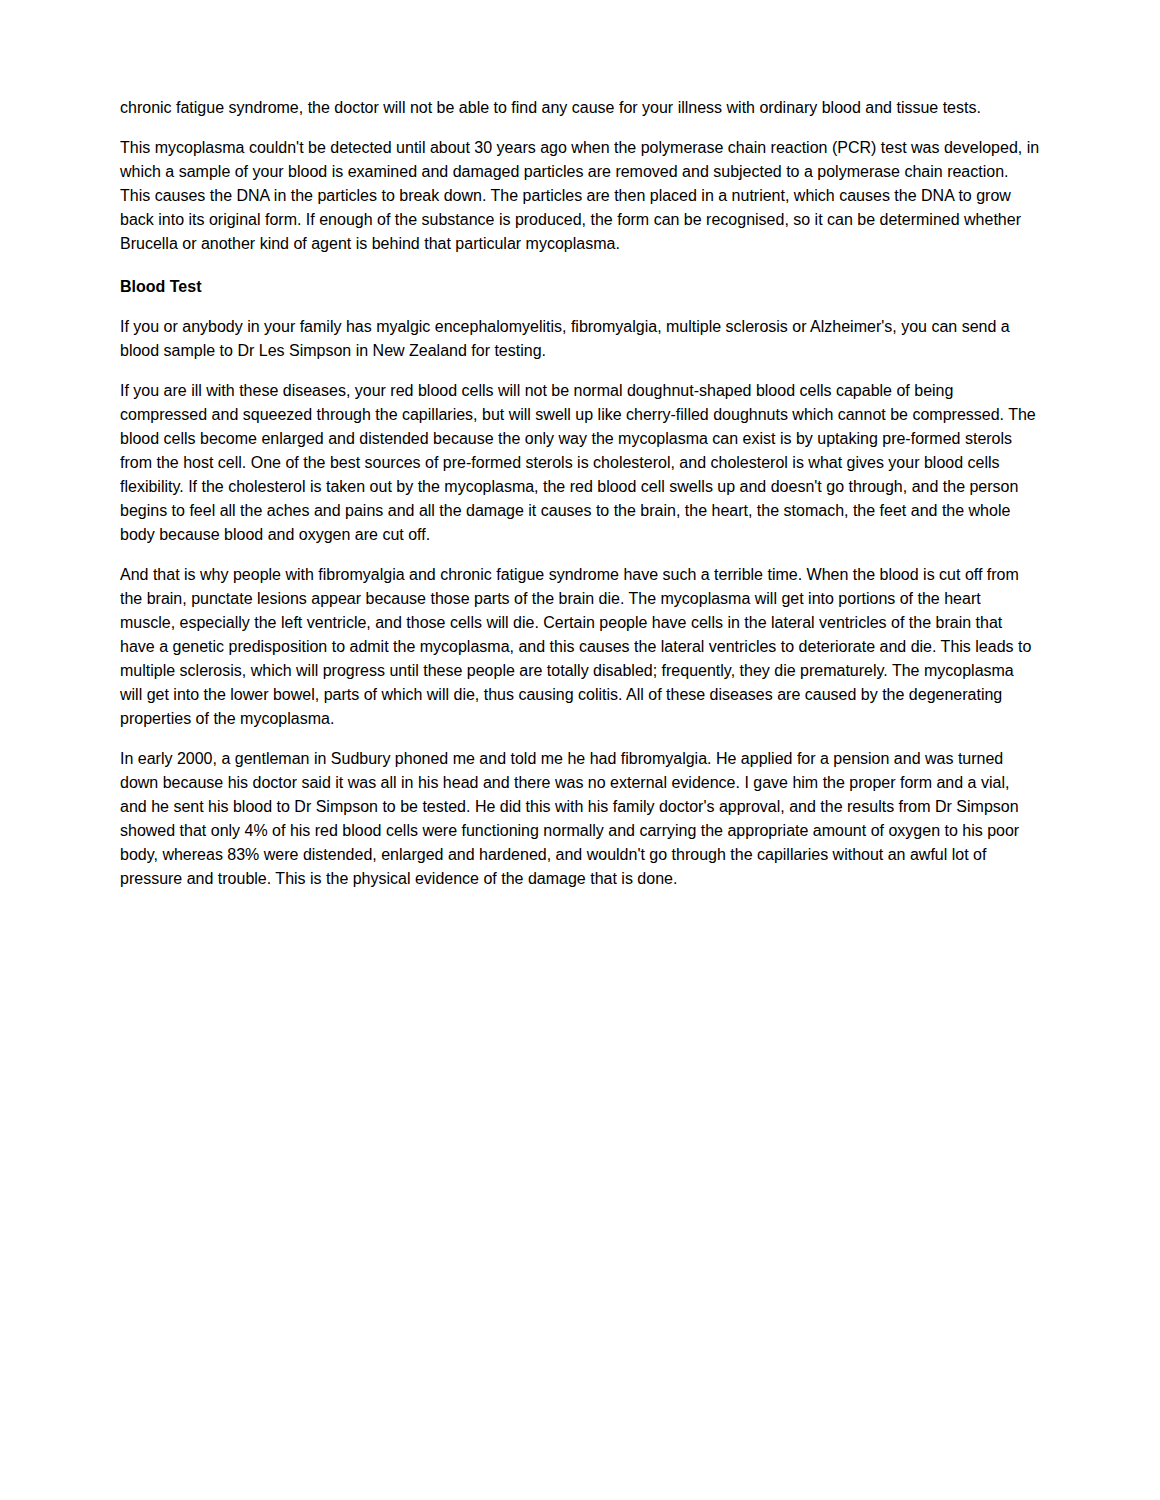chronic fatigue syndrome, the doctor will not be able to find any cause for your illness with ordinary blood and tissue tests.
This mycoplasma couldn't be detected until about 30 years ago when the polymerase chain reaction (PCR) test was developed, in which a sample of your blood is examined and damaged particles are removed and subjected to a polymerase chain reaction. This causes the DNA in the particles to break down. The particles are then placed in a nutrient, which causes the DNA to grow back into its original form. If enough of the substance is produced, the form can be recognised, so it can be determined whether Brucella or another kind of agent is behind that particular mycoplasma.
Blood Test
If you or anybody in your family has myalgic encephalomyelitis, fibromyalgia, multiple sclerosis or Alzheimer's, you can send a blood sample to Dr Les Simpson in New Zealand for testing.
If you are ill with these diseases, your red blood cells will not be normal doughnut-shaped blood cells capable of being compressed and squeezed through the capillaries, but will swell up like cherry-filled doughnuts which cannot be compressed. The blood cells become enlarged and distended because the only way the mycoplasma can exist is by uptaking pre-formed sterols from the host cell. One of the best sources of pre-formed sterols is cholesterol, and cholesterol is what gives your blood cells flexibility. If the cholesterol is taken out by the mycoplasma, the red blood cell swells up and doesn't go through, and the person begins to feel all the aches and pains and all the damage it causes to the brain, the heart, the stomach, the feet and the whole body because blood and oxygen are cut off.
And that is why people with fibromyalgia and chronic fatigue syndrome have such a terrible time. When the blood is cut off from the brain, punctate lesions appear because those parts of the brain die. The mycoplasma will get into portions of the heart muscle, especially the left ventricle, and those cells will die. Certain people have cells in the lateral ventricles of the brain that have a genetic predisposition to admit the mycoplasma, and this causes the lateral ventricles to deteriorate and die. This leads to multiple sclerosis, which will progress until these people are totally disabled; frequently, they die prematurely. The mycoplasma will get into the lower bowel, parts of which will die, thus causing colitis. All of these diseases are caused by the degenerating properties of the mycoplasma.
In early 2000, a gentleman in Sudbury phoned me and told me he had fibromyalgia. He applied for a pension and was turned down because his doctor said it was all in his head and there was no external evidence. I gave him the proper form and a vial, and he sent his blood to Dr Simpson to be tested. He did this with his family doctor's approval, and the results from Dr Simpson showed that only 4% of his red blood cells were functioning normally and carrying the appropriate amount of oxygen to his poor body, whereas 83% were distended, enlarged and hardened, and wouldn't go through the capillaries without an awful lot of pressure and trouble. This is the physical evidence of the damage that is done.